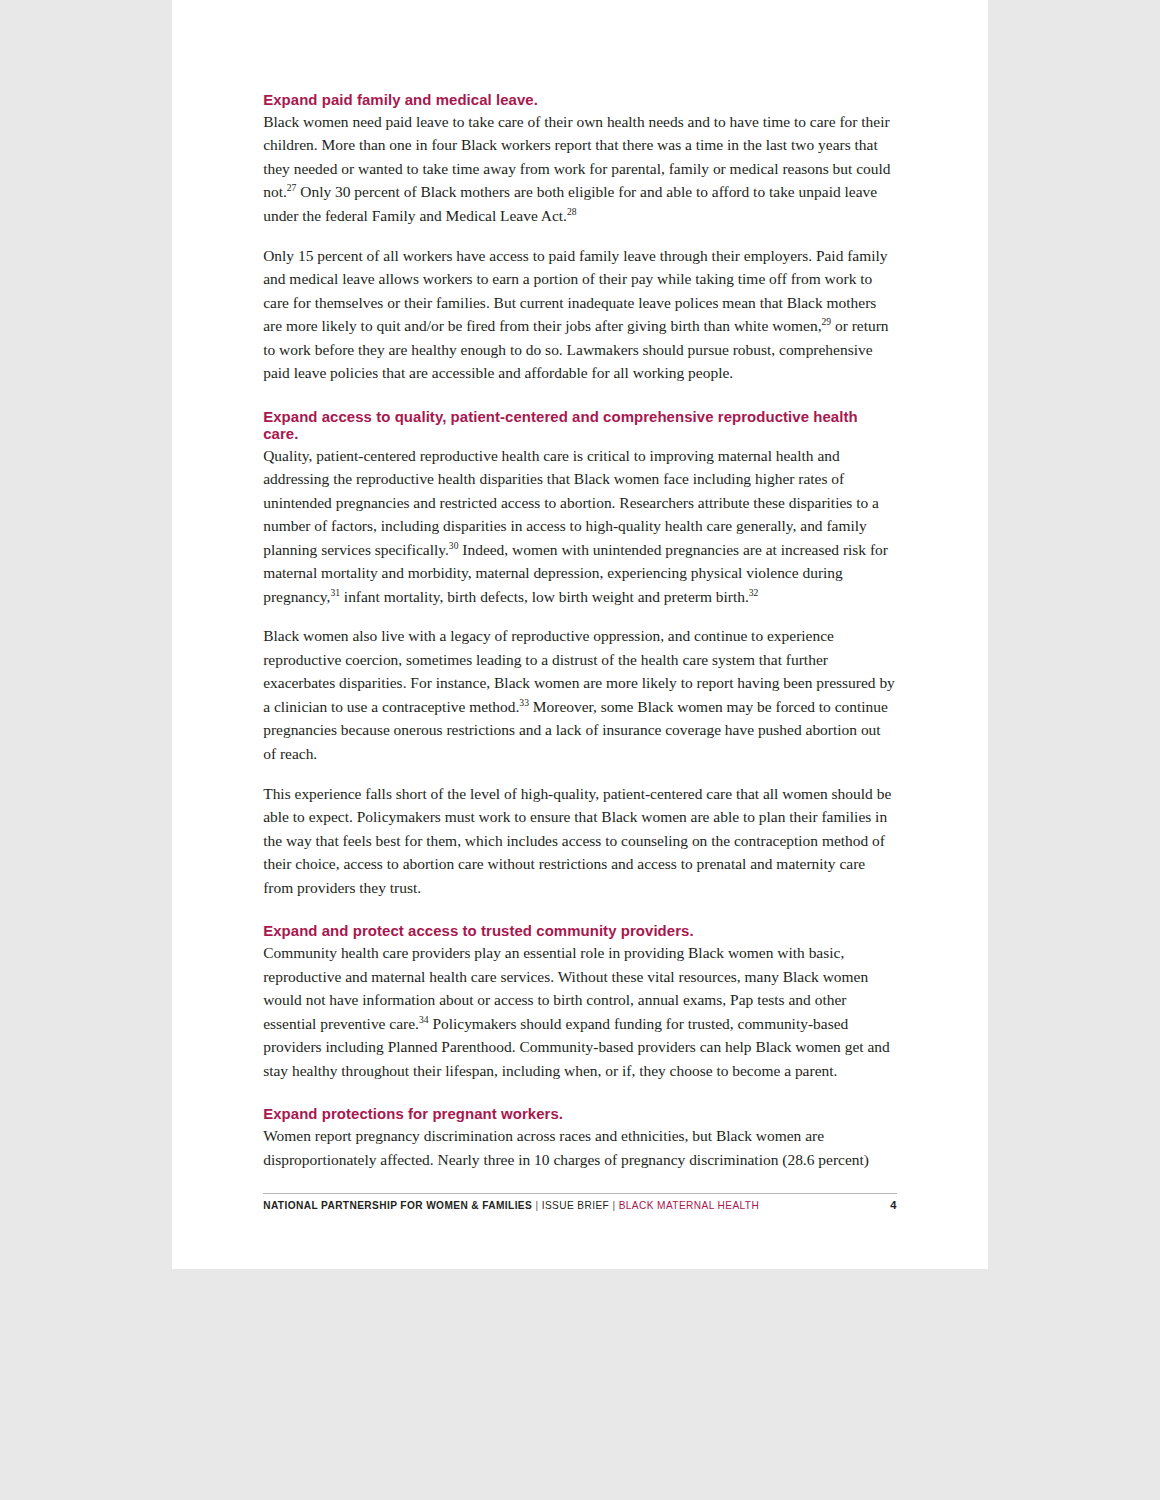Expand paid family and medical leave.
Black women need paid leave to take care of their own health needs and to have time to care for their children. More than one in four Black workers report that there was a time in the last two years that they needed or wanted to take time away from work for parental, family or medical reasons but could not.27 Only 30 percent of Black mothers are both eligible for and able to afford to take unpaid leave under the federal Family and Medical Leave Act.28
Only 15 percent of all workers have access to paid family leave through their employers. Paid family and medical leave allows workers to earn a portion of their pay while taking time off from work to care for themselves or their families. But current inadequate leave polices mean that Black mothers are more likely to quit and/or be fired from their jobs after giving birth than white women,29 or return to work before they are healthy enough to do so. Lawmakers should pursue robust, comprehensive paid leave policies that are accessible and affordable for all working people.
Expand access to quality, patient-centered and comprehensive reproductive health care.
Quality, patient-centered reproductive health care is critical to improving maternal health and addressing the reproductive health disparities that Black women face including higher rates of unintended pregnancies and restricted access to abortion. Researchers attribute these disparities to a number of factors, including disparities in access to high-quality health care generally, and family planning services specifically.30 Indeed, women with unintended pregnancies are at increased risk for maternal mortality and morbidity, maternal depression, experiencing physical violence during pregnancy,31 infant mortality, birth defects, low birth weight and preterm birth.32
Black women also live with a legacy of reproductive oppression, and continue to experience reproductive coercion, sometimes leading to a distrust of the health care system that further exacerbates disparities. For instance, Black women are more likely to report having been pressured by a clinician to use a contraceptive method.33 Moreover, some Black women may be forced to continue pregnancies because onerous restrictions and a lack of insurance coverage have pushed abortion out of reach.
This experience falls short of the level of high-quality, patient-centered care that all women should be able to expect. Policymakers must work to ensure that Black women are able to plan their families in the way that feels best for them, which includes access to counseling on the contraception method of their choice, access to abortion care without restrictions and access to prenatal and maternity care from providers they trust.
Expand and protect access to trusted community providers.
Community health care providers play an essential role in providing Black women with basic, reproductive and maternal health care services. Without these vital resources, many Black women would not have information about or access to birth control, annual exams, Pap tests and other essential preventive care.34 Policymakers should expand funding for trusted, community-based providers including Planned Parenthood. Community-based providers can help Black women get and stay healthy throughout their lifespan, including when, or if, they choose to become a parent.
Expand protections for pregnant workers.
Women report pregnancy discrimination across races and ethnicities, but Black women are disproportionately affected. Nearly three in 10 charges of pregnancy discrimination (28.6 percent)
NATIONAL PARTNERSHIP FOR WOMEN & FAMILIES | ISSUE BRIEF | BLACK MATERNAL HEALTH
4